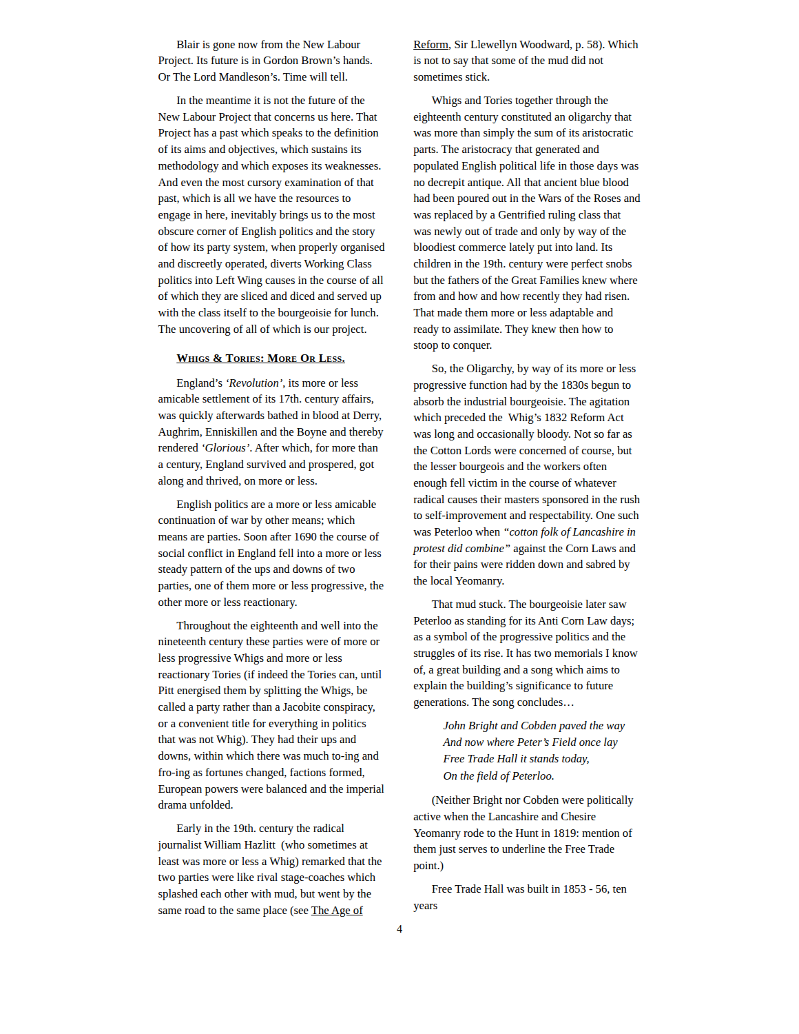Blair is gone now from the New Labour Project. Its future is in Gordon Brown’s hands. Or The Lord Mandleson’s. Time will tell.
In the meantime it is not the future of the New Labour Project that concerns us here. That Project has a past which speaks to the definition of its aims and objectives, which sustains its methodology and which exposes its weaknesses. And even the most cursory examination of that past, which is all we have the resources to engage in here, inevitably brings us to the most obscure corner of English politics and the story of how its party system, when properly organised and discreetly operated, diverts Working Class politics into Left Wing causes in the course of all of which they are sliced and diced and served up with the class itself to the bourgeoisie for lunch. The uncovering of all of which is our project.
Whigs & Tories: More Or Less.
England’s ‘Revolution’, its more or less amicable settlement of its 17th. century affairs, was quickly afterwards bathed in blood at Derry, Aughrim, Enniskillen and the Boyne and thereby rendered ‘Glorious’. After which, for more than a century, England survived and prospered, got along and thrived, on more or less.
English politics are a more or less amicable continuation of war by other means; which means are parties. Soon after 1690 the course of social conflict in England fell into a more or less steady pattern of the ups and downs of two parties, one of them more or less progressive, the other more or less reactionary.
Throughout the eighteenth and well into the nineteenth century these parties were of more or less progressive Whigs and more or less reactionary Tories (if indeed the Tories can, until Pitt energised them by splitting the Whigs, be called a party rather than a Jacobite conspiracy, or a convenient title for everything in politics that was not Whig). They had their ups and downs, within which there was much to-ing and fro-ing as fortunes changed, factions formed, European powers were balanced and the imperial drama unfolded.
Early in the 19th. century the radical journalist William Hazlitt (who sometimes at least was more or less a Whig) remarked that the two parties were like rival stage-coaches which splashed each other with mud, but went by the same road to the same place (see The Age of Reform, Sir Llewellyn Woodward, p. 58). Which is not to say that some of the mud did not sometimes stick.
Whigs and Tories together through the eighteenth century constituted an oligarchy that was more than simply the sum of its aristocratic parts. The aristocracy that generated and populated English political life in those days was no decrepit antique. All that ancient blue blood had been poured out in the Wars of the Roses and was replaced by a Gentrified ruling class that was newly out of trade and only by way of the bloodiest commerce lately put into land. Its children in the 19th. century were perfect snobs but the fathers of the Great Families knew where from and how and how recently they had risen. That made them more or less adaptable and ready to assimilate. They knew then how to stoop to conquer.
So, the Oligarchy, by way of its more or less progressive function had by the 1830s begun to absorb the industrial bourgeoisie. The agitation which preceded the Whig’s 1832 Reform Act was long and occasionally bloody. Not so far as the Cotton Lords were concerned of course, but the lesser bourgeois and the workers often enough fell victim in the course of whatever radical causes their masters sponsored in the rush to self-improvement and respectability. One such was Peterloo when “cotton folk of Lancashire in protest did combine” against the Corn Laws and for their pains were ridden down and sabred by the local Yeomanry.
That mud stuck. The bourgeoisie later saw Peterloo as standing for its Anti Corn Law days; as a symbol of the progressive politics and the struggles of its rise. It has two memorials I know of, a great building and a song which aims to explain the building’s significance to future generations. The song concludes…
John Bright and Cobden paved the way
And now where Peter’s Field once lay
Free Trade Hall it stands today,
On the field of Peterloo.
(Neither Bright nor Cobden were politically active when the Lancashire and Chesire Yeomanry rode to the Hunt in 1819: mention of them just serves to underline the Free Trade point.)
Free Trade Hall was built in 1853 - 56, ten years
4